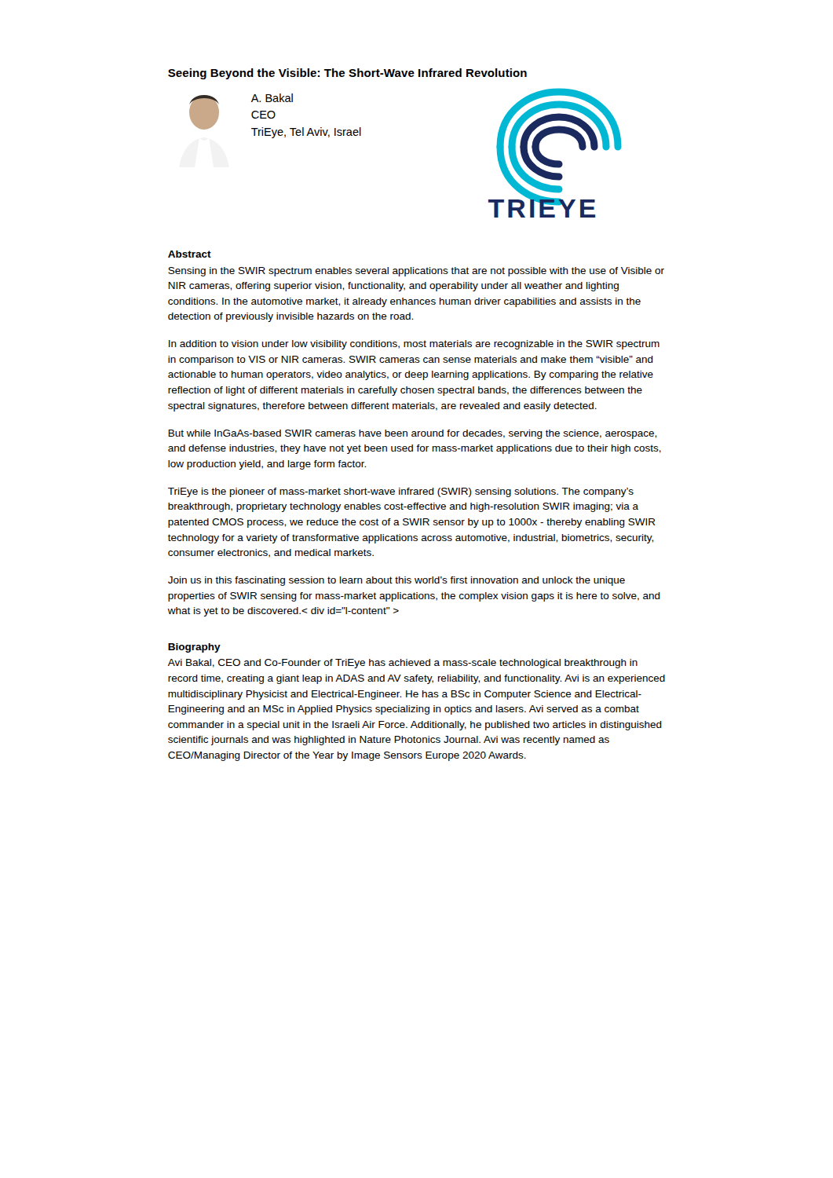Seeing Beyond the Visible: The Short-Wave Infrared Revolution
A. Bakal
CEO
TriEye, Tel Aviv, Israel
Abstract
Sensing in the SWIR spectrum enables several applications that are not possible with the use of Visible or NIR cameras, offering superior vision, functionality, and operability under all weather and lighting conditions. In the automotive market, it already enhances human driver capabilities and assists in the detection of previously invisible hazards on the road.
In addition to vision under low visibility conditions, most materials are recognizable in the SWIR spectrum in comparison to VIS or NIR cameras. SWIR cameras can sense materials and make them “visible” and actionable to human operators, video analytics, or deep learning applications. By comparing the relative reflection of light of different materials in carefully chosen spectral bands, the differences between the spectral signatures, therefore between different materials, are revealed and easily detected.
But while InGaAs-based SWIR cameras have been around for decades, serving the science, aerospace, and defense industries, they have not yet been used for mass-market applications due to their high costs, low production yield, and large form factor.
TriEye is the pioneer of mass-market short-wave infrared (SWIR) sensing solutions. The company’s breakthrough, proprietary technology enables cost-effective and high-resolution SWIR imaging; via a patented CMOS process, we reduce the cost of a SWIR sensor by up to 1000x - thereby enabling SWIR technology for a variety of transformative applications across automotive, industrial, biometrics, security, consumer electronics, and medical markets.
Join us in this fascinating session to learn about this world's first innovation and unlock the unique properties of SWIR sensing for mass-market applications, the complex vision gaps it is here to solve, and what is yet to be discovered.< div id="l-content" >
Biography
Avi Bakal, CEO and Co-Founder of TriEye has achieved a mass-scale technological breakthrough in record time, creating a giant leap in ADAS and AV safety, reliability, and functionality. Avi is an experienced multidisciplinary Physicist and Electrical-Engineer. He has a BSc in Computer Science and Electrical-Engineering and an MSc in Applied Physics specializing in optics and lasers. Avi served as a combat commander in a special unit in the Israeli Air Force. Additionally, he published two articles in distinguished scientific journals and was highlighted in Nature Photonics Journal. Avi was recently named as CEO/Managing Director of the Year by Image Sensors Europe 2020 Awards.